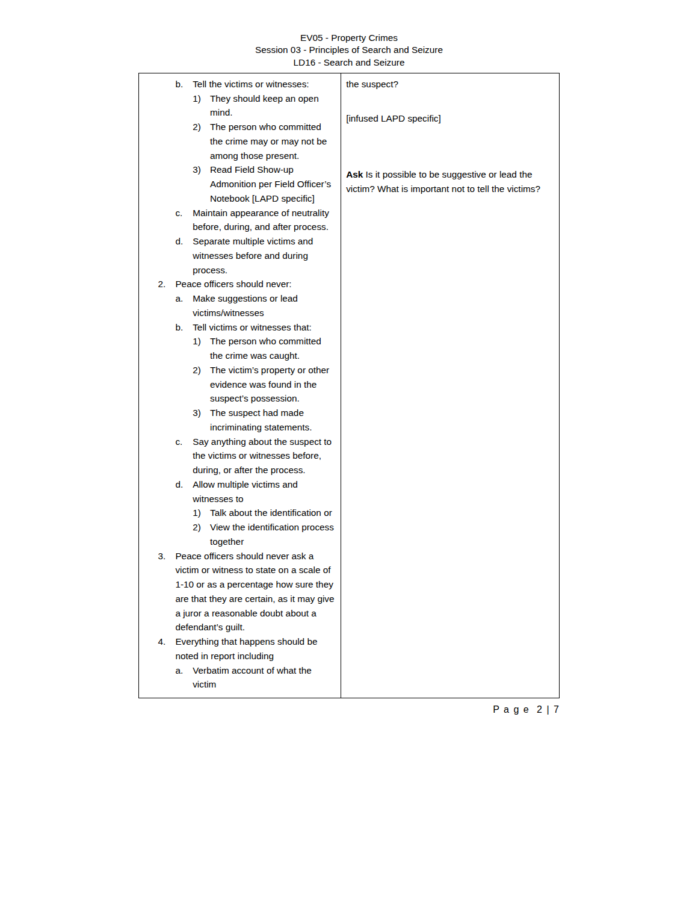EV05 - Property Crimes
Session 03 - Principles of Search and Seizure
LD16 - Search and Seizure
| b. Tell the victims or witnesses: 1) They should keep an open mind. 2) The person who committed the crime may or may not be among those present. 3) Read Field Show-up Admonition per Field Officer’s Notebook [LAPD specific] c. Maintain appearance of neutrality before, during, and after process. d. Separate multiple victims and witnesses before and during process. 2. Peace officers should never: a. Make suggestions or lead victims/witnesses b. Tell victims or witnesses that: 1) The person who committed the crime was caught. 2) The victim’s property or other evidence was found in the suspect’s possession. 3) The suspect had made incriminating statements. c. Say anything about the suspect to the victims or witnesses before, during, or after the process. d. Allow multiple victims and witnesses to 1) Talk about the identification or 2) View the identification process together 3. Peace officers should never ask a victim or witness to state on a scale of 1-10 or as a percentage how sure they are that they are certain, as it may give a juror a reasonable doubt about a defendant’s guilt. 4. Everything that happens should be noted in report including a. Verbatim account of what the victim | the suspect? [infused LAPD specific] Ask Is it possible to be suggestive or lead the victim? What is important not to tell the victims? |
P a g e 2 | 7